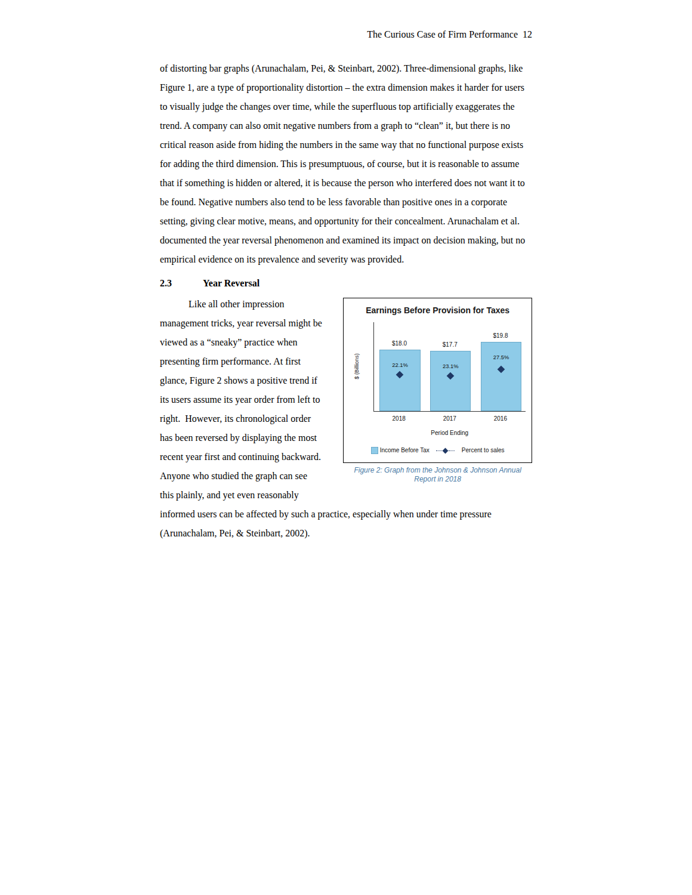The Curious Case of Firm Performance 12
of distorting bar graphs (Arunachalam, Pei, & Steinbart, 2002). Three-dimensional graphs, like Figure 1, are a type of proportionality distortion – the extra dimension makes it harder for users to visually judge the changes over time, while the superfluous top artificially exaggerates the trend. A company can also omit negative numbers from a graph to “clean” it, but there is no critical reason aside from hiding the numbers in the same way that no functional purpose exists for adding the third dimension. This is presumptuous, of course, but it is reasonable to assume that if something is hidden or altered, it is because the person who interfered does not want it to be found. Negative numbers also tend to be less favorable than positive ones in a corporate setting, giving clear motive, means, and opportunity for their concealment. Arunachalam et al. documented the year reversal phenomenon and examined its impact on decision making, but no empirical evidence on its prevalence and severity was provided.
2.3 Year Reversal
Earnings Before Provision for Taxes
$ (Billions)
$18.0
22.1%
$17.7
23.1%
$19.8
27.5%
2018 2017 2016
Period Ending
Income Before Tax Percent to sales
Figure 2: Graph from the Johnson & Johnson Annual Report in 2018
Like all other impression management tricks, year reversal might be viewed as a “sneaky” practice when presenting firm performance. At first glance, Figure 2 shows a positive trend if its users assume its year order from left to right. However, its chronological order has been reversed by displaying the most recent year first and continuing backward. Anyone who studied the graph can see this plainly, and yet even reasonably informed users can be affected by such a practice, especially when under time pressure (Arunachalam, Pei, & Steinbart, 2002).